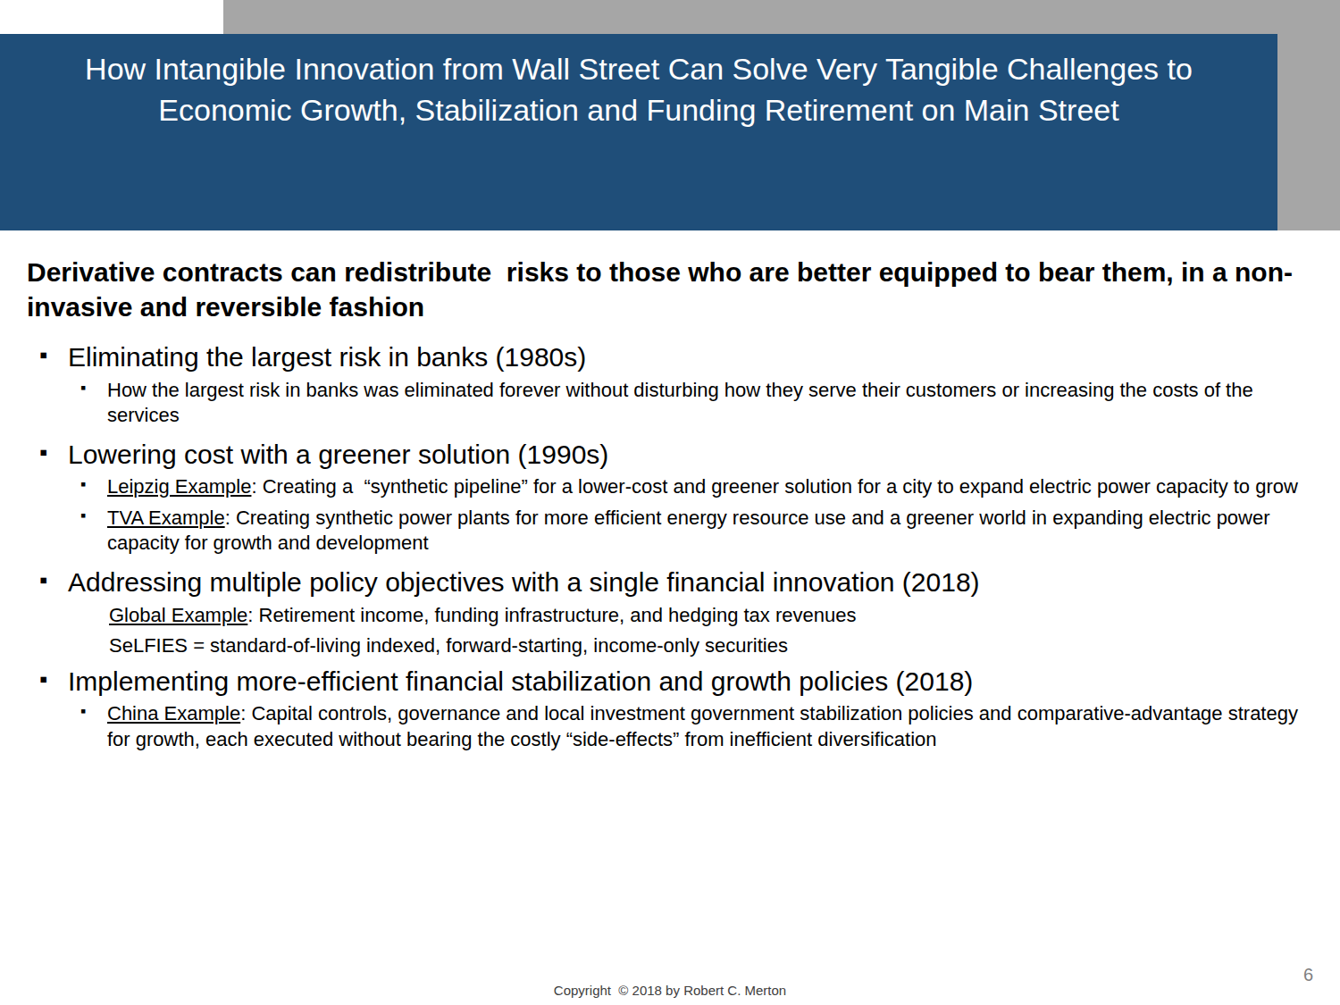How Intangible Innovation from Wall Street Can Solve Very Tangible Challenges to Economic Growth, Stabilization and Funding Retirement on Main Street
Derivative contracts can redistribute risks to those who are better equipped to bear them, in a non-invasive and reversible fashion
Eliminating the largest risk in banks (1980s)
How the largest risk in banks was eliminated forever without disturbing how they serve their customers or increasing the costs of the services
Lowering cost with a greener solution (1990s)
Leipzig Example: Creating a “synthetic pipeline” for a lower-cost and greener solution for a city to expand electric power capacity to grow
TVA Example: Creating synthetic power plants for more efficient energy resource use and a greener world in expanding electric power capacity for growth and development
Addressing multiple policy objectives with a single financial innovation (2018)
Global Example: Retirement income, funding infrastructure, and hedging tax revenues
SeLFIES = standard-of-living indexed, forward-starting, income-only securities
Implementing more-efficient financial stabilization and growth policies (2018)
China Example: Capital controls, governance and local investment government stabilization policies and comparative-advantage strategy for growth, each executed without bearing the costly “side-effects” from inefficient diversification
Copyright © 2018 by Robert C. Merton
6